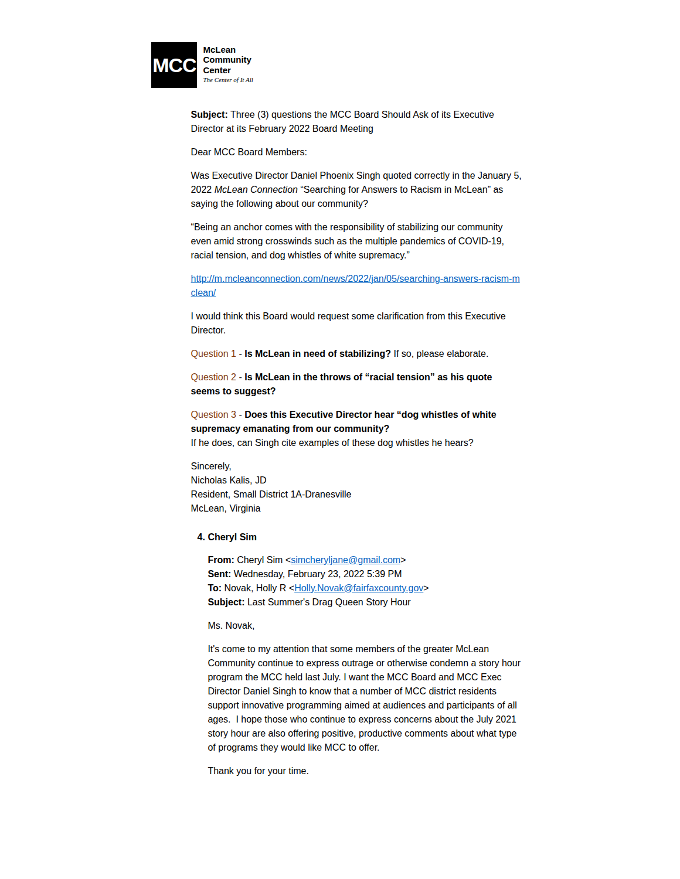MCC
McLean
Community
Center The Center of It All
Subject: Three (3) questions the MCC Board Should Ask of its Executive Director at its February 2022 Board Meeting
Dear MCC Board Members:
Was Executive Director Daniel Phoenix Singh quoted correctly in the January 5, 2022 McLean Connection “Searching for Answers to Racism in McLean” as saying the following about our community?
“Being an anchor comes with the responsibility of stabilizing our community even amid strong crosswinds such as the multiple pandemics of COVID-19, racial tension, and dog whistles of white supremacy.”
http://m.mcleanconnection.com/news/2022/jan/05/searching-answers-racism-mclean/
I would think this Board would request some clarification from this Executive Director.
Question 1 - Is McLean in need of stabilizing? If so, please elaborate.
Question 2 - Is McLean in the throws of “racial tension” as his quote seems to suggest?
Question 3 - Does this Executive Director hear “dog whistles of white supremacy emanating from our community?
If he does, can Singh cite examples of these dog whistles he hears?
Sincerely,
Nicholas Kalis, JD
Resident, Small District 1A-Dranesville
McLean, Virginia
Cheryl Sim
From: Cheryl Sim <simcheryljane@gmail.com>
Sent: Wednesday, February 23, 2022 5:39 PM
To: Novak, Holly R <Holly.Novak@fairfaxcounty.gov>
Subject: Last Summer's Drag Queen Story Hour
Ms. Novak,
It's come to my attention that some members of the greater McLean Community continue to express outrage or otherwise condemn a story hour program the MCC held last July. I want the MCC Board and MCC Exec Director Daniel Singh to know that a number of MCC district residents support innovative programming aimed at audiences and participants of all ages. I hope those who continue to express concerns about the July 2021 story hour are also offering positive, productive comments about what type of programs they would like MCC to offer.
Thank you for your time.